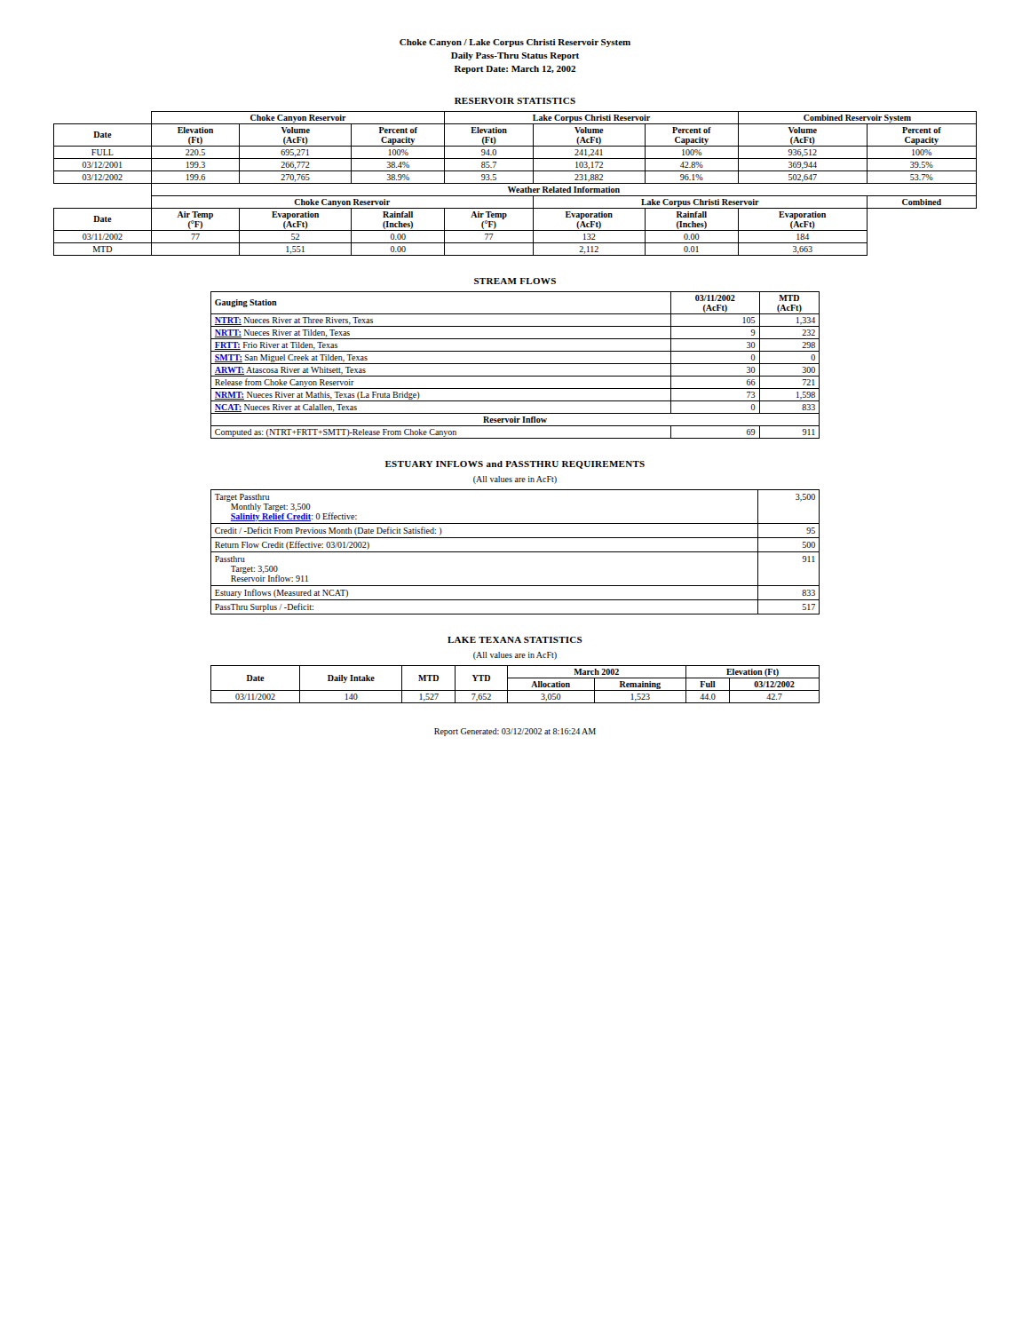Choke Canyon / Lake Corpus Christi Reservoir System
Daily Pass-Thru Status Report
Report Date: March 12, 2002
RESERVOIR STATISTICS
| | Choke Canyon Reservoir | Lake Corpus Christi Reservoir | Combined Reservoir System |
| --- | --- | --- | --- |
| Date | Elevation (Ft) | Volume (AcFt) | Percent of Capacity | Elevation (Ft) | Volume (AcFt) | Percent of Capacity | Volume (AcFt) | Percent of Capacity |
| FULL | 220.5 | 695,271 | 100% | 94.0 | 241,241 | 100% | 936,512 | 100% |
| 03/12/2001 | 199.3 | 266,772 | 38.4% | 85.7 | 103,172 | 42.8% | 369,944 | 39.5% |
| 03/12/2002 | 199.6 | 270,765 | 38.9% | 93.5 | 231,882 | 96.1% | 502,647 | 53.7% |
| | Weather Related Information |
| | Choke Canyon Reservoir | Lake Corpus Christi Reservoir | Combined |
| Date | Air Temp (°F) | Evaporation (AcFt) | Rainfall (Inches) | Air Temp (°F) | Evaporation (AcFt) | Rainfall (Inches) | Evaporation (AcFt) | |
| 03/11/2002 | 77 | 52 | 0.00 | 77 | 132 | 0.00 | 184 | |
| MTD | | 1,551 | 0.00 | | 2,112 | 0.01 | 3,663 | |
STREAM FLOWS
| Gauging Station | 03/11/2002 (AcFt) | MTD (AcFt) |
| --- | --- | --- |
| NTRT: Nueces River at Three Rivers, Texas | 105 | 1,334 |
| NRTT: Nueces River at Tilden, Texas | 9 | 232 |
| FRTT: Frio River at Tilden, Texas | 30 | 298 |
| SMTT: San Miguel Creek at Tilden, Texas | 0 | 0 |
| ARWT: Atascosa River at Whitsett, Texas | 30 | 300 |
| Release from Choke Canyon Reservoir | 66 | 721 |
| NRMT: Nueces River at Mathis, Texas (La Fruta Bridge) | 73 | 1,598 |
| NCAT: Nueces River at Calallen, Texas | 0 | 833 |
| Reservoir Inflow |
| Computed as: (NTRT+FRTT+SMTT)-Release From Choke Canyon | 69 | 911 |
ESTUARY INFLOWS and PASSTHRU REQUIREMENTS
(All values are in AcFt)
| Target Passthru Monthly Target: 3,500 Salinity Relief Credit : 0 Effective: | 3,500 |
| Credit / -Deficit From Previous Month (Date Deficit Satisfied: ) | 95 |
| Return Flow Credit (Effective: 03/01/2002) | 500 |
| Passthru Target: 3,500 Reservoir Inflow: 911 | 911 |
| Estuary Inflows (Measured at NCAT) | 833 |
| PassThru Surplus / -Deficit: | 517 |
LAKE TEXANA STATISTICS
(All values are in AcFt)
| Date | Daily Intake | MTD | YTD | March 2002 | Elevation (Ft) |
| --- | --- | --- | --- | --- | --- |
| Allocation | Remaining | Full | 03/12/2002 |
| 03/11/2002 | 140 | 1,527 | 7,652 | 3,050 | 1,523 | 44.0 | 42.7 |
Report Generated: 03/12/2002 at 8:16:24 AM